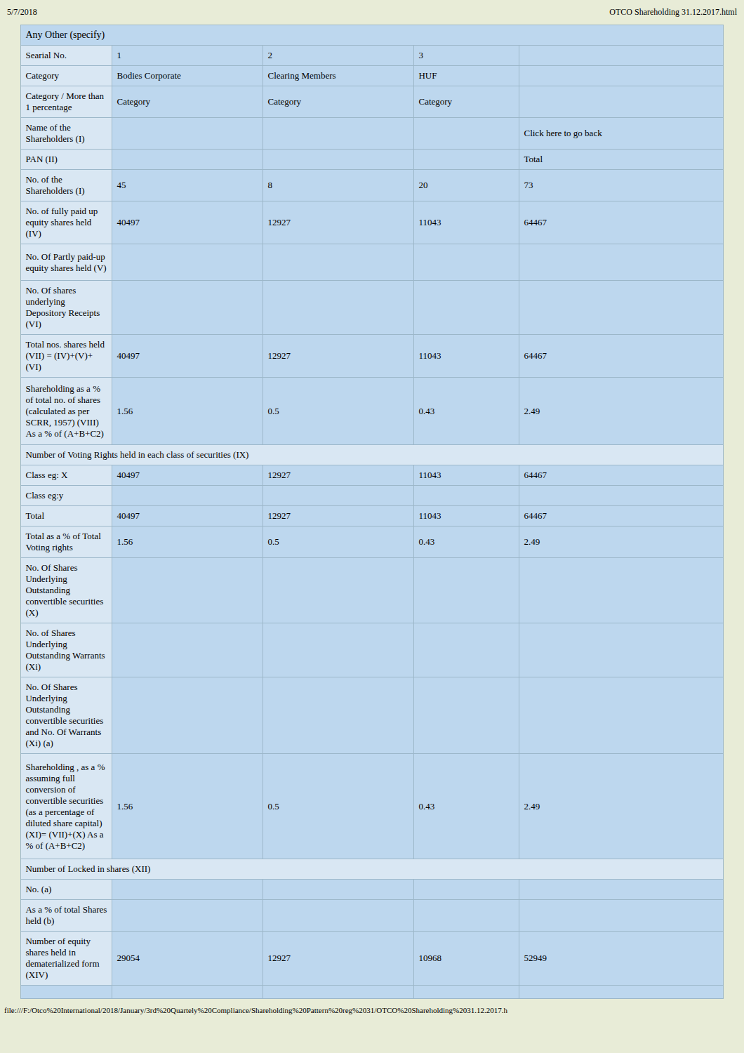5/7/2018 OTCO Shareholding 31.12.2017.html
| Any Other (specify) |
| Searial No. | 1 | 2 | 3 | |
| Category | Bodies Corporate | Clearing Members | HUF | |
| Category / More than 1 percentage | Category | Category | Category | |
| Name of the Shareholders (I) | | | | Click here to go back |
| PAN (II) | | | | Total |
| No. of the Shareholders (I) | 45 | 8 | 20 | 73 |
| No. of fully paid up equity shares held (IV) | 40497 | 12927 | 11043 | 64467 |
| No. Of Partly paid-up equity shares held (V) | | | | |
| No. Of shares underlying Depository Receipts (VI) | | | | |
| Total nos. shares held (VII) = (IV)+(V)+ (VI) | 40497 | 12927 | 11043 | 64467 |
| Shareholding as a % of total no. of shares (calculated as per SCRR, 1957) (VIII) As a % of (A+B+C2) | 1.56 | 0.5 | 0.43 | 2.49 |
| Number of Voting Rights held in each class of securities (IX) |
| Class eg: X | 40497 | 12927 | 11043 | 64467 |
| Class eg:y | | | | |
| Total | 40497 | 12927 | 11043 | 64467 |
| Total as a % of Total Voting rights | 1.56 | 0.5 | 0.43 | 2.49 |
| No. Of Shares Underlying Outstanding convertible securities (X) | | | | |
| No. of Shares Underlying Outstanding Warrants (Xi) | | | | |
| No. Of Shares Underlying Outstanding convertible securities and No. Of Warrants (Xi) (a) | | | | |
| Shareholding , as a % assuming full conversion of convertible securities (as a percentage of diluted share capital) (XI)= (VII)+(X) As a % of (A+B+C2) | 1.56 | 0.5 | 0.43 | 2.49 |
| Number of Locked in shares (XII) |
| No. (a) | | | | |
| As a % of total Shares held (b) | | | | |
| Number of equity shares held in dematerialized form (XIV) | 29054 | 12927 | 10968 | 52949 |
file:///F:/Otco%20International/2018/January/3rd%20Quartely%20Compliance/Shareholding%20Pattern%20reg%2031/OTCO%20Shareholding%2031.12.2017.h